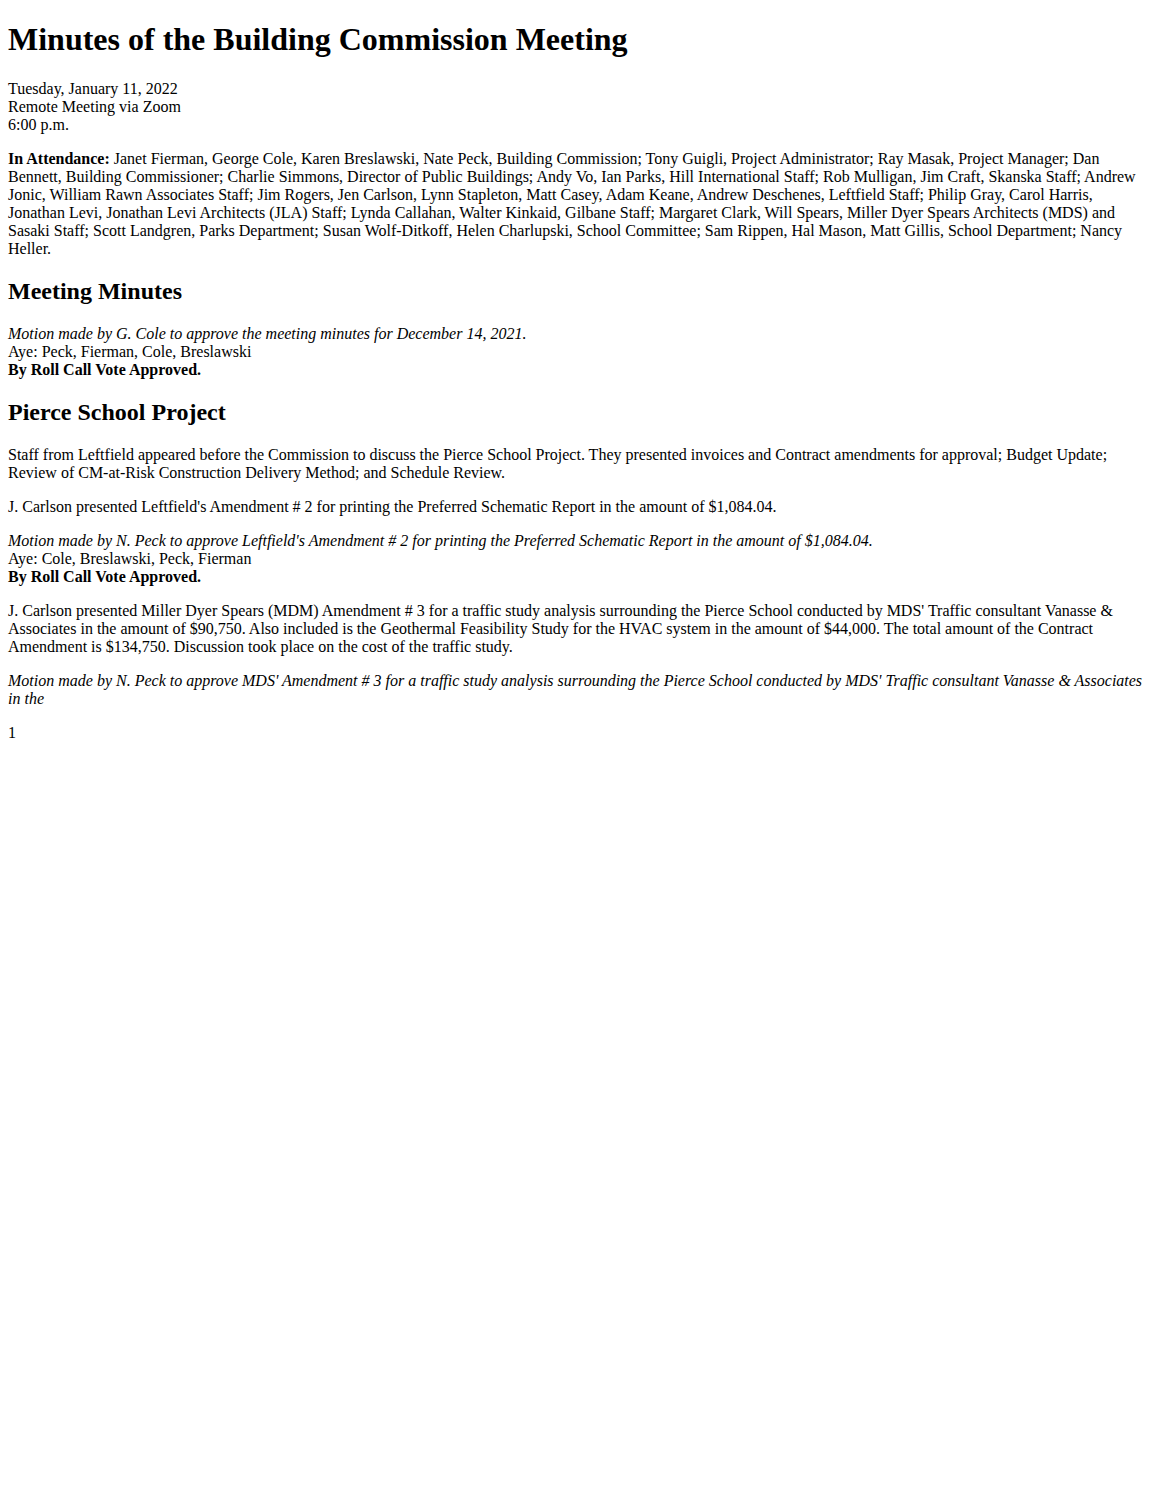Minutes of the Building Commission Meeting
Tuesday, January 11, 2022
Remote Meeting via Zoom
6:00 p.m.
In Attendance: Janet Fierman, George Cole, Karen Breslawski, Nate Peck, Building Commission; Tony Guigli, Project Administrator; Ray Masak, Project Manager; Dan Bennett, Building Commissioner; Charlie Simmons, Director of Public Buildings; Andy Vo, Ian Parks, Hill International Staff; Rob Mulligan, Jim Craft, Skanska Staff; Andrew Jonic, William Rawn Associates Staff; Jim Rogers, Jen Carlson, Lynn Stapleton, Matt Casey, Adam Keane, Andrew Deschenes, Leftfield Staff; Philip Gray, Carol Harris, Jonathan Levi, Jonathan Levi Architects (JLA) Staff; Lynda Callahan, Walter Kinkaid, Gilbane Staff; Margaret Clark, Will Spears, Miller Dyer Spears Architects (MDS) and Sasaki Staff; Scott Landgren, Parks Department; Susan Wolf-Ditkoff, Helen Charlupski, School Committee; Sam Rippen, Hal Mason, Matt Gillis, School Department; Nancy Heller.
Meeting Minutes
Motion made by G. Cole to approve the meeting minutes for December 14, 2021.
Aye: Peck, Fierman, Cole, Breslawski
By Roll Call Vote Approved.
Pierce School Project
Staff from Leftfield appeared before the Commission to discuss the Pierce School Project. They presented invoices and Contract amendments for approval; Budget Update; Review of CM-at-Risk Construction Delivery Method; and Schedule Review.
J. Carlson presented Leftfield's Amendment # 2 for printing the Preferred Schematic Report in the amount of $1,084.04.
Motion made by N. Peck to approve Leftfield's Amendment # 2 for printing the Preferred Schematic Report in the amount of $1,084.04.
Aye: Cole, Breslawski, Peck, Fierman
By Roll Call Vote Approved.
J. Carlson presented Miller Dyer Spears (MDM) Amendment # 3 for a traffic study analysis surrounding the Pierce School conducted by MDS' Traffic consultant Vanasse & Associates in the amount of $90,750. Also included is the Geothermal Feasibility Study for the HVAC system in the amount of $44,000. The total amount of the Contract Amendment is $134,750. Discussion took place on the cost of the traffic study.
Motion made by N. Peck to approve MDS' Amendment # 3 for a traffic study analysis surrounding the Pierce School conducted by MDS' Traffic consultant Vanasse & Associates in the
1